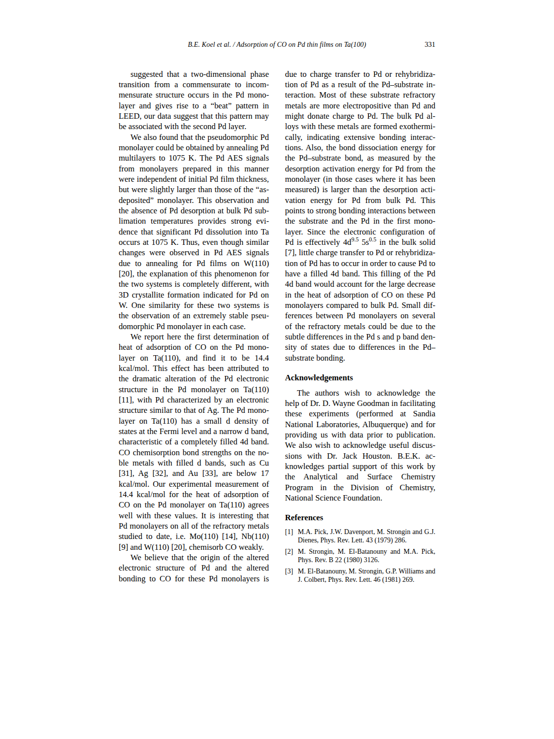B.E. Koel et al. / Adsorption of CO on Pd thin films on Ta(100) 331
suggested that a two-dimensional phase transition from a commensurate to incommensurate structure occurs in the Pd monolayer and gives rise to a “beat” pattern in LEED, our data suggest that this pattern may be associated with the second Pd layer.
We also found that the pseudomorphic Pd monolayer could be obtained by annealing Pd multilayers to 1075 K. The Pd AES signals from monolayers prepared in this manner were independent of initial Pd film thickness, but were slightly larger than those of the “as-deposited” monolayer. This observation and the absence of Pd desorption at bulk Pd sublimation temperatures provides strong evidence that significant Pd dissolution into Ta occurs at 1075 K. Thus, even though similar changes were observed in Pd AES signals due to annealing for Pd films on W(110) [20], the explanation of this phenomenon for the two systems is completely different, with 3D crystallite formation indicated for Pd on W. One similarity for these two systems is the observation of an extremely stable pseudomorphic Pd monolayer in each case.
We report here the first determination of heat of adsorption of CO on the Pd monolayer on Ta(110), and find it to be 14.4 kcal/mol. This effect has been attributed to the dramatic alteration of the Pd electronic structure in the Pd monolayer on Ta(110) [11], with Pd characterized by an electronic structure similar to that of Ag. The Pd monolayer on Ta(110) has a small d density of states at the Fermi level and a narrow d band, characteristic of a completely filled 4d band. CO chemisorption bond strengths on the noble metals with filled d bands, such as Cu [31], Ag [32], and Au [33], are below 17 kcal/mol. Our experimental measurement of 14.4 kcal/mol for the heat of adsorption of CO on the Pd monolayer on Ta(110) agrees well with these values. It is interesting that Pd monolayers on all of the refractory metals studied to date, i.e. Mo(110) [14], Nb(110) [9] and W(110) [20], chemisorb CO weakly.
We believe that the origin of the altered electronic structure of Pd and the altered bonding to CO for these Pd monolayers is due to charge transfer to Pd or rehybridization of Pd as a result of the Pd–substrate interaction. Most of these substrate refractory metals are more electropositive than Pd and might donate charge to Pd. The bulk Pd alloys with these metals are formed exothermically, indicating extensive bonding interactions. Also, the bond dissociation energy for the Pd–substrate bond, as measured by the desorption activation energy for Pd from the monolayer (in those cases where it has been measured) is larger than the desorption activation energy for Pd from bulk Pd. This points to strong bonding interactions between the substrate and the Pd in the first monolayer. Since the electronic configuration of Pd is effectively 4d9.5 5s0.5 in the bulk solid [7], little charge transfer to Pd or rehybridization of Pd has to occur in order to cause Pd to have a filled 4d band. This filling of the Pd 4d band would account for the large decrease in the heat of adsorption of CO on these Pd monolayers compared to bulk Pd. Small differences between Pd monolayers on several of the refractory metals could be due to the subtle differences in the Pd s and p band density of states due to differences in the Pd–substrate bonding.
Acknowledgements
The authors wish to acknowledge the help of Dr. D. Wayne Goodman in facilitating these experiments (performed at Sandia National Laboratories, Albuquerque) and for providing us with data prior to publication. We also wish to acknowledge useful discussions with Dr. Jack Houston. B.E.K. acknowledges partial support of this work by the Analytical and Surface Chemistry Program in the Division of Chemistry, National Science Foundation.
References
[1] M.A. Pick, J.W. Davenport, M. Strongin and G.J. Dienes, Phys. Rev. Lett. 43 (1979) 286.
[2] M. Strongin, M. El-Batanouny and M.A. Pick, Phys. Rev. B 22 (1980) 3126.
[3] M. El-Batanouny, M. Strongin, G.P. Williams and J. Colbert, Phys. Rev. Lett. 46 (1981) 269.